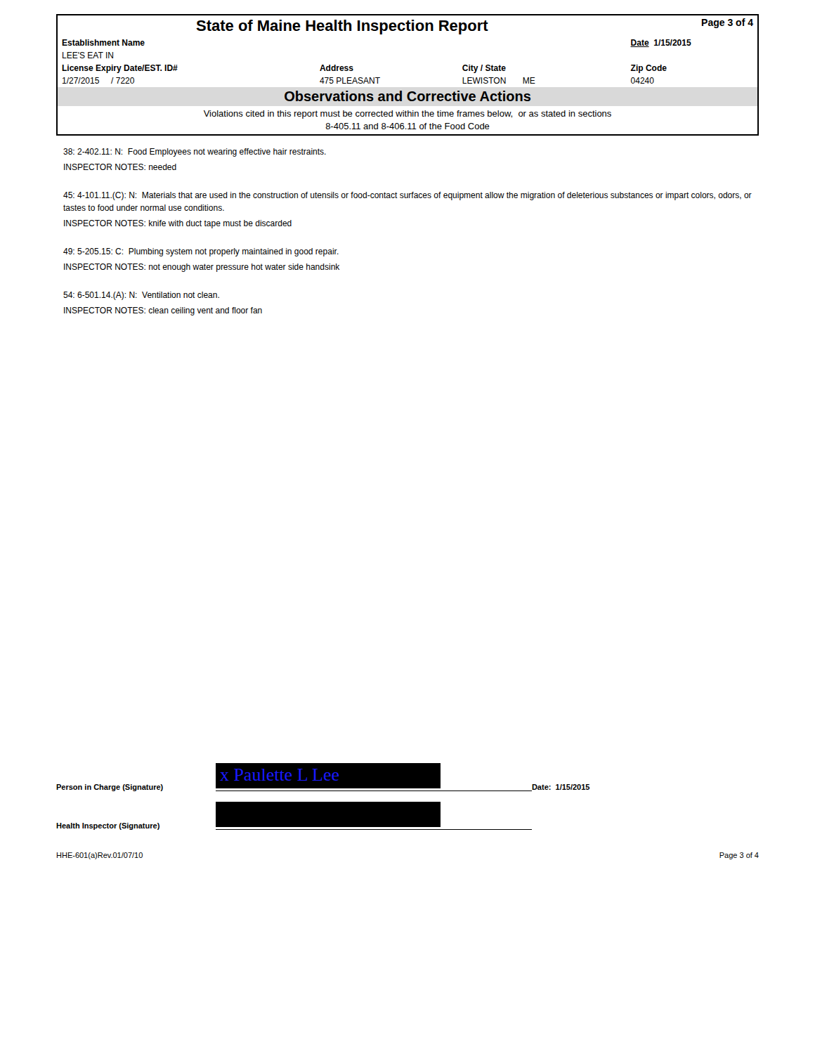| State of Maine Health Inspection Report | Page 3 of 4 |
| Establishment Name | Date 1/15/2015 |
| LEE'S EAT IN | |
| License Expiry Date/EST. ID# | Address | City / State | Zip Code |
| 1/27/2015 / 7220 | 475 PLEASANT | LEWISTON ME | 04240 |
| Observations and Corrective Actions |
| Violations cited in this report must be corrected within the time frames below, or as stated in sections 8-405.11 and 8-406.11 of the Food Code |
38: 2-402.11: N: Food Employees not wearing effective hair restraints.
INSPECTOR NOTES: needed
45: 4-101.11.(C): N: Materials that are used in the construction of utensils or food-contact surfaces of equipment allow the migration of deleterious substances or impart colors, odors, or tastes to food under normal use conditions.
INSPECTOR NOTES: knife with duct tape must be discarded
49: 5-205.15: C: Plumbing system not properly maintained in good repair.
INSPECTOR NOTES: not enough water pressure hot water side handsink
54: 6-501.14.(A): N: Ventilation not clean.
INSPECTOR NOTES: clean ceiling vent and floor fan
| Person in Charge (Signature) | x Paulette L Lee | Date: 1/15/2015 | |
| Health Inspector (Signature) | | | |
HHE-601(a)Rev.01/07/10 Page 3 of 4